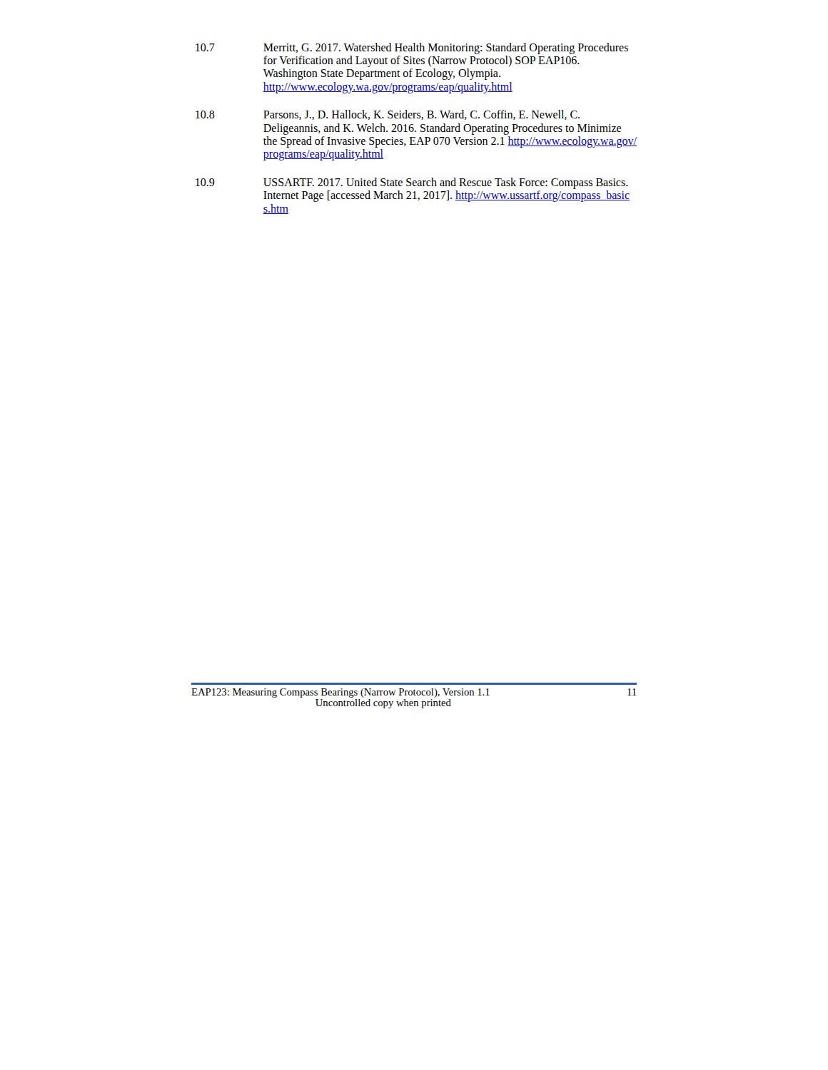10.7
Merritt, G. 2017. Watershed Health Monitoring: Standard Operating Procedures for Verification and Layout of Sites (Narrow Protocol) SOP EAP106. Washington State Department of Ecology, Olympia.
http://www.ecology.wa.gov/programs/eap/quality.html
10.8
Parsons, J., D. Hallock, K. Seiders, B. Ward, C. Coffin, E. Newell, C. Deligeannis, and K. Welch. 2016. Standard Operating Procedures to Minimize the Spread of Invasive Species, EAP 070 Version 2.1 http://www.ecology.wa.gov/programs/eap/quality.html
10.9
USSARTF. 2017. United State Search and Rescue Task Force: Compass Basics. Internet Page [accessed March 21, 2017]. http://www.ussartf.org/compass_basics.htm
EAP123: Measuring Compass Bearings (Narrow Protocol), Version 1.1
11
Uncontrolled copy when printed